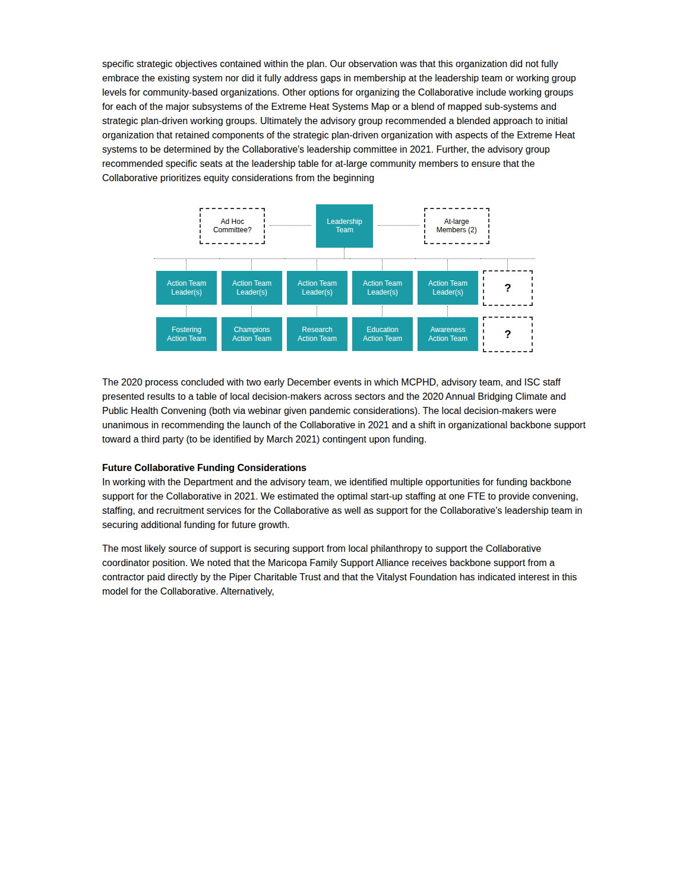specific strategic objectives contained within the plan. Our observation was that this organization did not fully embrace the existing system nor did it fully address gaps in membership at the leadership team or working group levels for community-based organizations. Other options for organizing the Collaborative include working groups for each of the major subsystems of the Extreme Heat Systems Map or a blend of mapped sub-systems and strategic plan-driven working groups. Ultimately the advisory group recommended a blended approach to initial organization that retained components of the strategic plan-driven organization with aspects of the Extreme Heat systems to be determined by the Collaborative's leadership committee in 2021. Further, the advisory group recommended specific seats at the leadership table for at-large community members to ensure that the Collaborative prioritizes equity considerations from the beginning
| Ad Hoc Committee? | | Leadership Team | | At-large Members (2) |
| Action Team Leader(s) | Action Team Leader(s) | Action Team Leader(s) | Action Team Leader(s) | Action Team Leader(s) | ? |
| Fostering Action Team | Champions Action Team | Research Action Team | Education Action Team | Awareness Action Team | ? |
The 2020 process concluded with two early December events in which MCPHD, advisory team, and ISC staff presented results to a table of local decision-makers across sectors and the 2020 Annual Bridging Climate and Public Health Convening (both via webinar given pandemic considerations). The local decision-makers were unanimous in recommending the launch of the Collaborative in 2021 and a shift in organizational backbone support toward a third party (to be identified by March 2021) contingent upon funding.
Future Collaborative Funding Considerations
In working with the Department and the advisory team, we identified multiple opportunities for funding backbone support for the Collaborative in 2021. We estimated the optimal start-up staffing at one FTE to provide convening, staffing, and recruitment services for the Collaborative as well as support for the Collaborative's leadership team in securing additional funding for future growth.
The most likely source of support is securing support from local philanthropy to support the Collaborative coordinator position. We noted that the Maricopa Family Support Alliance receives backbone support from a contractor paid directly by the Piper Charitable Trust and that the Vitalyst Foundation has indicated interest in this model for the Collaborative. Alternatively,